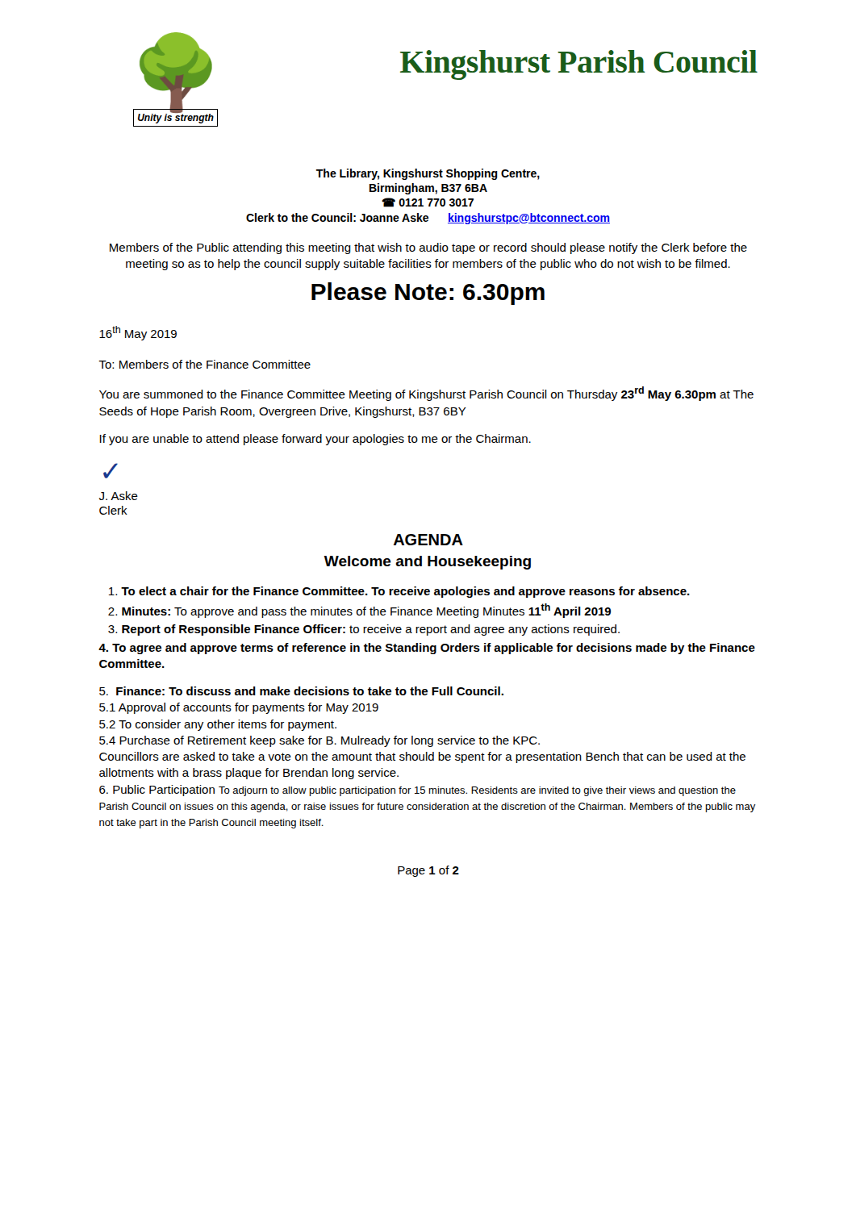🌳
Unity is strength
Kingshurst Parish Council
The Library, Kingshurst Shopping Centre,
Birmingham, B37 6BA
☎ 0121 770 3017
Clerk to the Council: Joanne Aske kingshurstpc@btconnect.com
Members of the Public attending this meeting that wish to audio tape or record should please notify the Clerk before the meeting so as to help the council supply suitable facilities for members of the public who do not wish to be filmed.
Please Note: 6.30pm
16th May 2019
To: Members of the Finance Committee
You are summoned to the Finance Committee Meeting of Kingshurst Parish Council on Thursday 23rd May 6.30pm at The Seeds of Hope Parish Room, Overgreen Drive, Kingshurst, B37 6BY
If you are unable to attend please forward your apologies to me or the Chairman.
✓
J. Aske
Clerk
AGENDA
Welcome and Housekeeping
To elect a chair for the Finance Committee. To receive apologies and approve reasons for absence.
Minutes: To approve and pass the minutes of the Finance Meeting Minutes 11th April 2019
Report of Responsible Finance Officer: to receive a report and agree any actions required.
4. To agree and approve terms of reference in the Standing Orders if applicable for decisions made by the Finance Committee.
5. Finance: To discuss and make decisions to take to the Full Council.
5.1 Approval of accounts for payments for May 2019
5.2 To consider any other items for payment.
5.4 Purchase of Retirement keep sake for B. Mulready for long service to the KPC.
Councillors are asked to take a vote on the amount that should be spent for a presentation Bench that can be used at the allotments with a brass plaque for Brendan long service.
6. Public Participation To adjourn to allow public participation for 15 minutes. Residents are invited to give their views and question the Parish Council on issues on this agenda, or raise issues for future consideration at the discretion of the Chairman. Members of the public may not take part in the Parish Council meeting itself.
Page 1 of 2